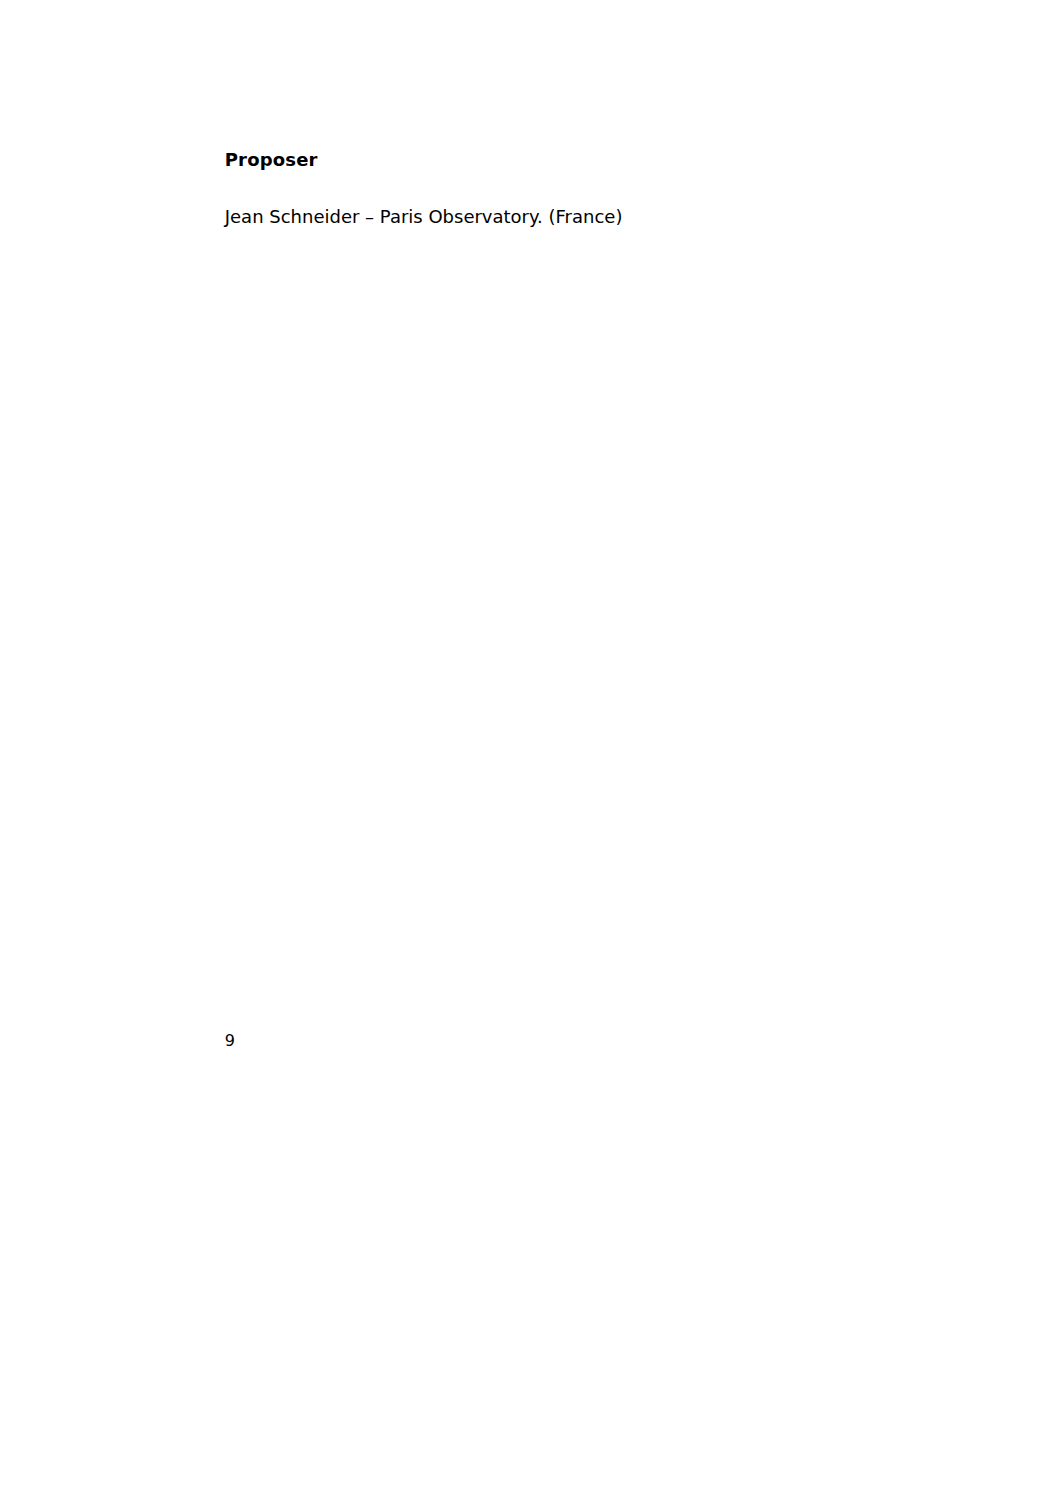Proposer
Jean Schneider – Paris Observatory. (France)
9